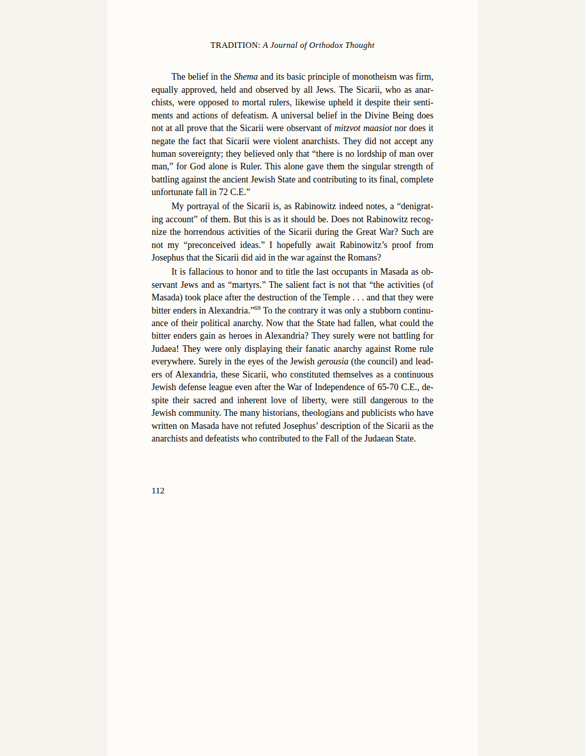TRADITION: A Journal of Orthodox Thought
The belief in the Shema and its basic principle of monotheism was firm, equally approved, held and observed by all Jews. The Sicarii, who as anarchists, were opposed to mortal rulers, likewise upheld it despite their sentiments and actions of defeatism. A universal belief in the Divine Being does not at all prove that the Sicarii were observant of mitzvot maasiot nor does it negate the fact that Sicarii were violent anarchists. They did not accept any human sovereignty; they believed only that “there is no lordship of man over man,” for God alone is Ruler. This alone gave them the singular strength of battling against the ancient Jewish State and contributing to its final, complete unfortunate fall in 72 C.E.”
My portrayal of the Sicarii is, as Rabinowitz indeed notes, a “denigrating account” of them. But this is as it should be. Does not Rabinowitz recognize the horrendous activities of the Sicarii during the Great War? Such are not my “preconceived ideas.” I hopefully await Rabinowitz’s proof from Josephus that the Sicarii did aid in the war against the Romans?
It is fallacious to honor and to title the last occupants in Masada as observant Jews and as “martyrs.” The salient fact is not that “the activities (of Masada) took place after the destruction of the Temple . . . and that they were bitter enders in Alexandria.”69 To the contrary it was only a stubborn continuance of their political anarchy. Now that the State had fallen, what could the bitter enders gain as heroes in Alexandria? They surely were not battling for Judaea! They were only displaying their fanatic anarchy against Rome rule everywhere. Surely in the eyes of the Jewish gerousia (the council) and leaders of Alexandria, these Sicarii, who constituted themselves as a continuous Jewish defense league even after the War of Independence of 65-70 C.E., despite their sacred and inherent love of liberty, were still dangerous to the Jewish community. The many historians, theologians and publicists who have written on Masada have not refuted Josephus’ description of the Sicarii as the anarchists and defeatists who contributed to the Fall of the Judaean State.
112